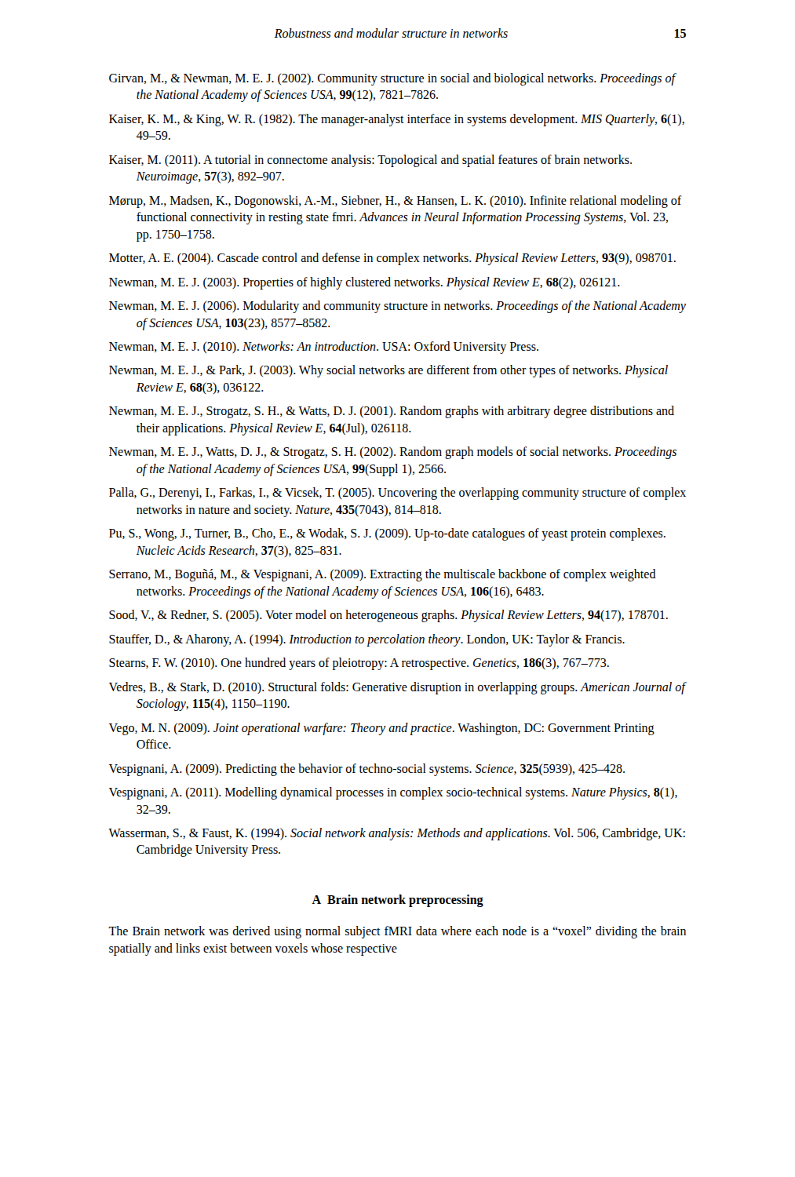Robustness and modular structure in networks 15
Girvan, M., & Newman, M. E. J. (2002). Community structure in social and biological networks. Proceedings of the National Academy of Sciences USA, 99(12), 7821–7826.
Kaiser, K. M., & King, W. R. (1982). The manager-analyst interface in systems development. MIS Quarterly, 6(1), 49–59.
Kaiser, M. (2011). A tutorial in connectome analysis: Topological and spatial features of brain networks. Neuroimage, 57(3), 892–907.
Mørup, M., Madsen, K., Dogonowski, A.-M., Siebner, H., & Hansen, L. K. (2010). Infinite relational modeling of functional connectivity in resting state fmri. Advances in Neural Information Processing Systems, Vol. 23, pp. 1750–1758.
Motter, A. E. (2004). Cascade control and defense in complex networks. Physical Review Letters, 93(9), 098701.
Newman, M. E. J. (2003). Properties of highly clustered networks. Physical Review E, 68(2), 026121.
Newman, M. E. J. (2006). Modularity and community structure in networks. Proceedings of the National Academy of Sciences USA, 103(23), 8577–8582.
Newman, M. E. J. (2010). Networks: An introduction. USA: Oxford University Press.
Newman, M. E. J., & Park, J. (2003). Why social networks are different from other types of networks. Physical Review E, 68(3), 036122.
Newman, M. E. J., Strogatz, S. H., & Watts, D. J. (2001). Random graphs with arbitrary degree distributions and their applications. Physical Review E, 64(Jul), 026118.
Newman, M. E. J., Watts, D. J., & Strogatz, S. H. (2002). Random graph models of social networks. Proceedings of the National Academy of Sciences USA, 99(Suppl 1), 2566.
Palla, G., Derenyi, I., Farkas, I., & Vicsek, T. (2005). Uncovering the overlapping community structure of complex networks in nature and society. Nature, 435(7043), 814–818.
Pu, S., Wong, J., Turner, B., Cho, E., & Wodak, S. J. (2009). Up-to-date catalogues of yeast protein complexes. Nucleic Acids Research, 37(3), 825–831.
Serrano, M., Boguñá, M., & Vespignani, A. (2009). Extracting the multiscale backbone of complex weighted networks. Proceedings of the National Academy of Sciences USA, 106(16), 6483.
Sood, V., & Redner, S. (2005). Voter model on heterogeneous graphs. Physical Review Letters, 94(17), 178701.
Stauffer, D., & Aharony, A. (1994). Introduction to percolation theory. London, UK: Taylor & Francis.
Stearns, F. W. (2010). One hundred years of pleiotropy: A retrospective. Genetics, 186(3), 767–773.
Vedres, B., & Stark, D. (2010). Structural folds: Generative disruption in overlapping groups. American Journal of Sociology, 115(4), 1150–1190.
Vego, M. N. (2009). Joint operational warfare: Theory and practice. Washington, DC: Government Printing Office.
Vespignani, A. (2009). Predicting the behavior of techno-social systems. Science, 325(5939), 425–428.
Vespignani, A. (2011). Modelling dynamical processes in complex socio-technical systems. Nature Physics, 8(1), 32–39.
Wasserman, S., & Faust, K. (1994). Social network analysis: Methods and applications. Vol. 506, Cambridge, UK: Cambridge University Press.
A Brain network preprocessing
The Brain network was derived using normal subject fMRI data where each node is a “voxel” dividing the brain spatially and links exist between voxels whose respective